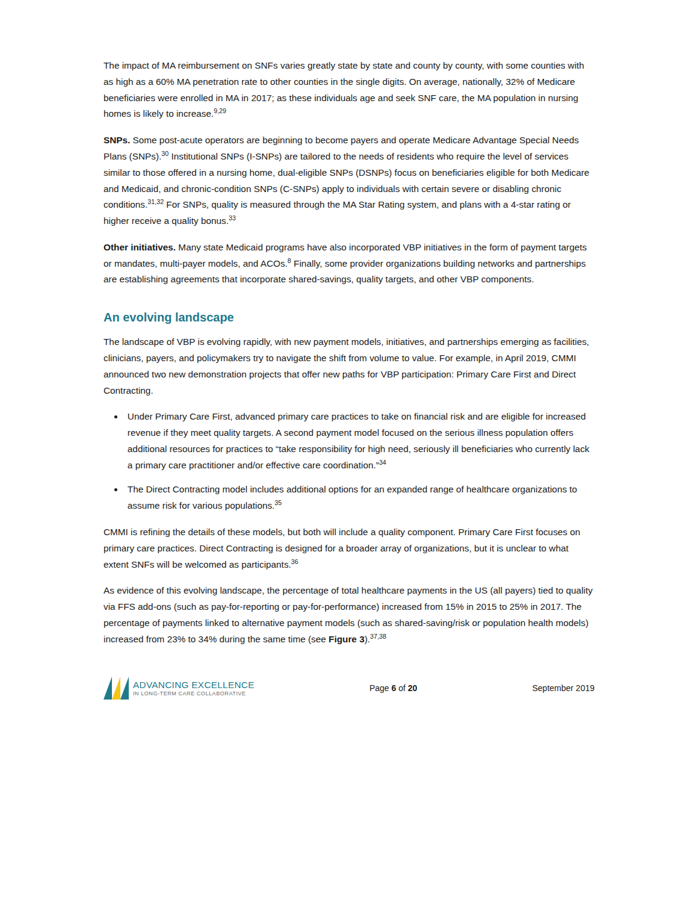The impact of MA reimbursement on SNFs varies greatly state by state and county by county, with some counties with as high as a 60% MA penetration rate to other counties in the single digits. On average, nationally, 32% of Medicare beneficiaries were enrolled in MA in 2017; as these individuals age and seek SNF care, the MA population in nursing homes is likely to increase.9,29
SNPs. Some post-acute operators are beginning to become payers and operate Medicare Advantage Special Needs Plans (SNPs).30 Institutional SNPs (I-SNPs) are tailored to the needs of residents who require the level of services similar to those offered in a nursing home, dual-eligible SNPs (DSNPs) focus on beneficiaries eligible for both Medicare and Medicaid, and chronic-condition SNPs (C-SNPs) apply to individuals with certain severe or disabling chronic conditions.31,32 For SNPs, quality is measured through the MA Star Rating system, and plans with a 4-star rating or higher receive a quality bonus.33
Other initiatives. Many state Medicaid programs have also incorporated VBP initiatives in the form of payment targets or mandates, multi-payer models, and ACOs.8 Finally, some provider organizations building networks and partnerships are establishing agreements that incorporate shared-savings, quality targets, and other VBP components.
An evolving landscape
The landscape of VBP is evolving rapidly, with new payment models, initiatives, and partnerships emerging as facilities, clinicians, payers, and policymakers try to navigate the shift from volume to value. For example, in April 2019, CMMI announced two new demonstration projects that offer new paths for VBP participation: Primary Care First and Direct Contracting.
Under Primary Care First, advanced primary care practices to take on financial risk and are eligible for increased revenue if they meet quality targets. A second payment model focused on the serious illness population offers additional resources for practices to “take responsibility for high need, seriously ill beneficiaries who currently lack a primary care practitioner and/or effective care coordination.”34
The Direct Contracting model includes additional options for an expanded range of healthcare organizations to assume risk for various populations.35
CMMI is refining the details of these models, but both will include a quality component. Primary Care First focuses on primary care practices. Direct Contracting is designed for a broader array of organizations, but it is unclear to what extent SNFs will be welcomed as participants.36
As evidence of this evolving landscape, the percentage of total healthcare payments in the US (all payers) tied to quality via FFS add-ons (such as pay-for-reporting or pay-for-performance) increased from 15% in 2015 to 25% in 2017. The percentage of payments linked to alternative payment models (such as shared-saving/risk or population health models) increased from 23% to 34% during the same time (see Figure 3).37,38
ADVANCING EXCELLENCE
IN LONG-TERM CARE COLLABORATIVE
Page 6 of 20
September 2019